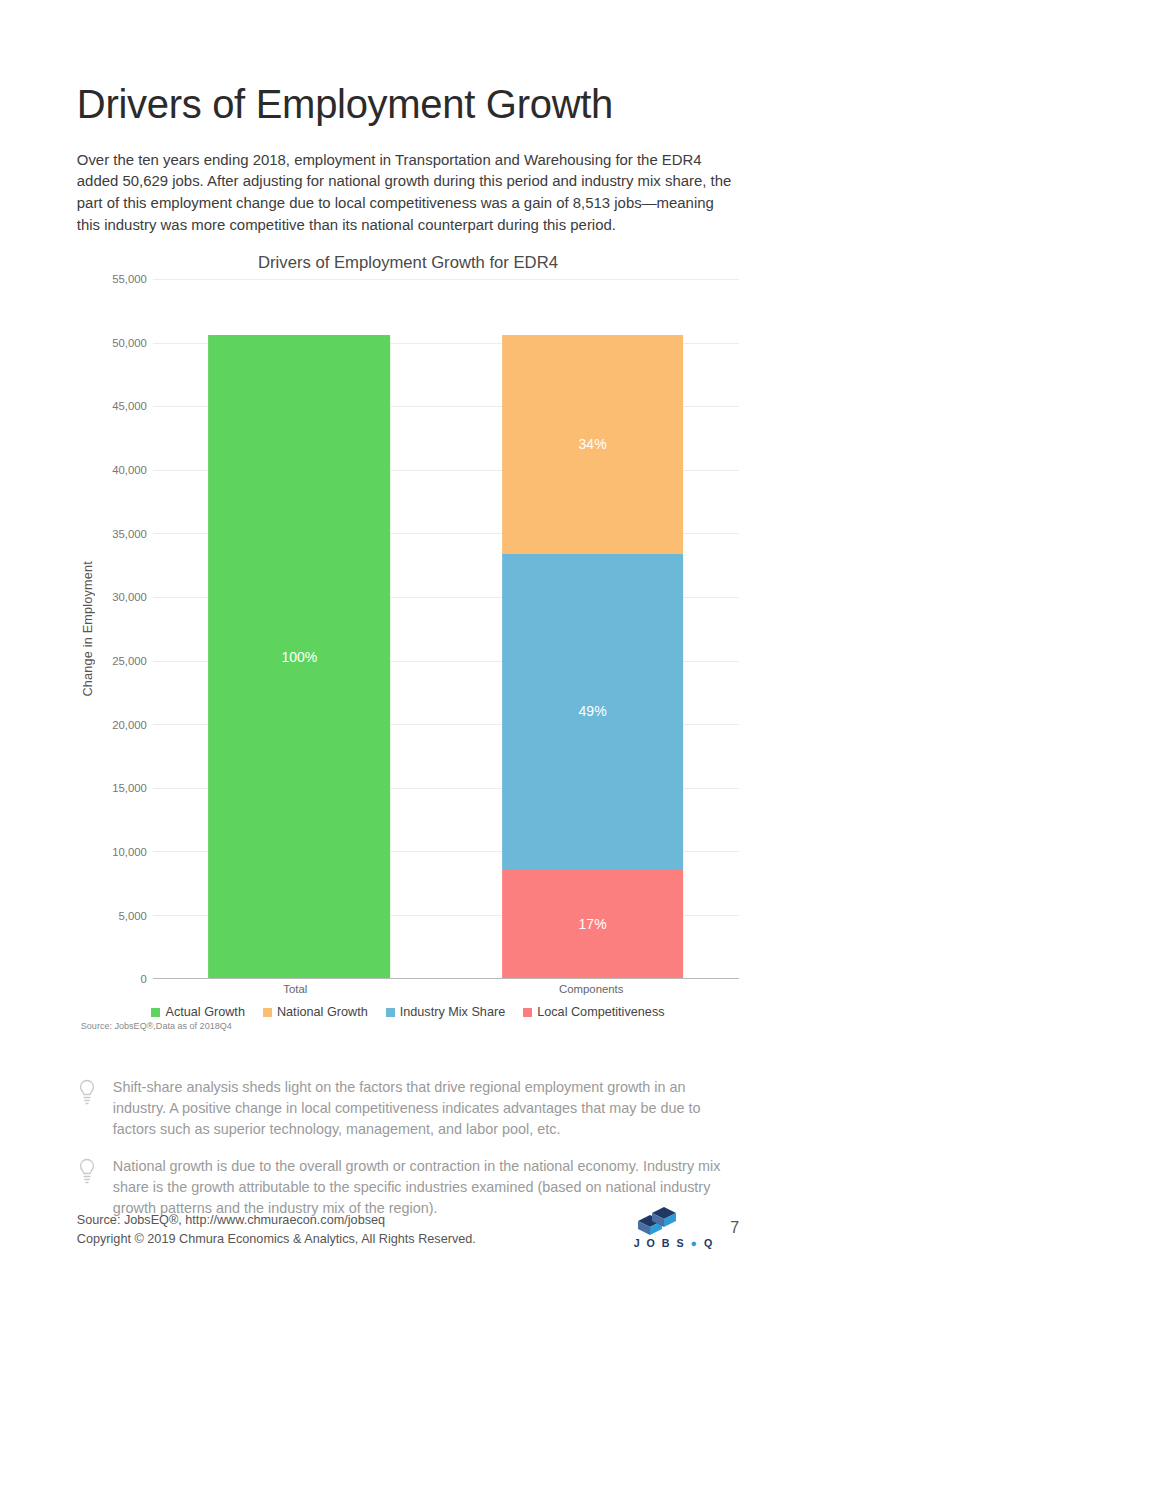Drivers of Employment Growth
Over the ten years ending 2018, employment in Transportation and Warehousing for the EDR4 added 50,629 jobs. After adjusting for national growth during this period and industry mix share, the part of this employment change due to local competitiveness was a gain of 8,513 jobs—meaning this industry was more competitive than its national counterpart during this period.
Drivers of Employment Growth for EDR4
Change in Employment
55,000 50,000 45,000 40,000 35,000 30,000 25,000 20,000 15,000 10,000 5,000 0
100%
34%
49%
17%
Total
Components
Actual Growth
National Growth
Industry Mix Share
Local Competitiveness
Source: JobsEQ®,Data as of 2018Q4
Shift-share analysis sheds light on the factors that drive regional employment growth in an industry. A positive change in local competitiveness indicates advantages that may be due to factors such as superior technology, management, and labor pool, etc.
National growth is due to the overall growth or contraction in the national economy. Industry mix share is the growth attributable to the specific industries examined (based on national industry growth patterns and the industry mix of the region).
Source: JobsEQ®, http://www.chmuraecon.com/jobseq
Copyright © 2019 Chmura Economics & Analytics, All Rights Reserved.
J O B S ● Q
7